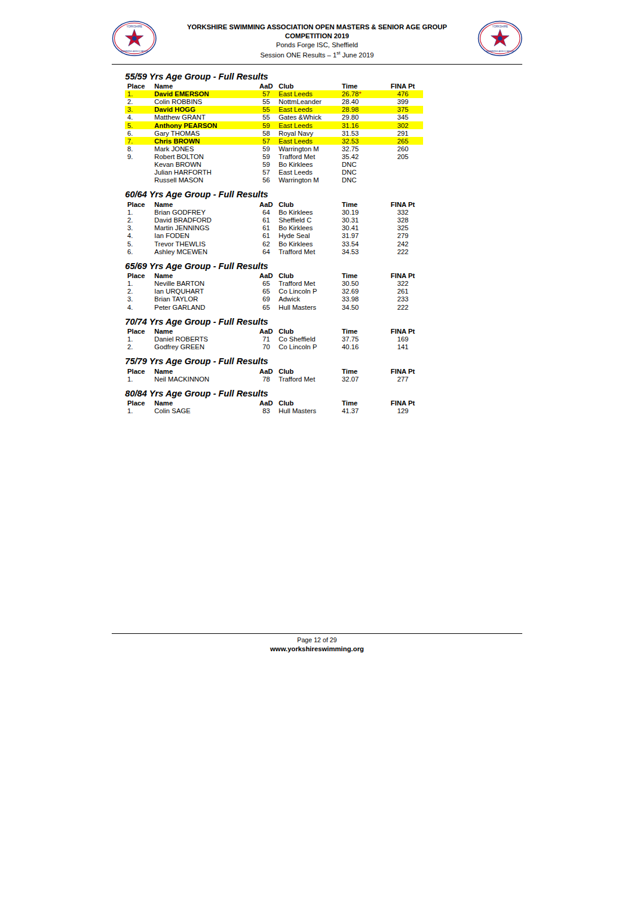YORKSHIRE SWIMMING ASSOCIATION
YORKSHIRE SWIMMING ASSOCIATION
YORKSHIRE SWIMMING ASSOCIATION OPEN MASTERS & SENIOR AGE GROUP COMPETITION 2019
Ponds Forge ISC, Sheffield
Session ONE Results – 1st June 2019
55/59 Yrs Age Group - Full Results
| Place | Name | AaD | Club | Time | FINA Pt |
| --- | --- | --- | --- | --- | --- |
| 1. | David EMERSON | 57 | East Leeds | 26.78 * | 476 |
| 2. | Colin ROBBINS | 55 | NottmLeander | 28.40 | 399 |
| 3. | David HOGG | 55 | East Leeds | 28.98 | 375 |
| 4. | Matthew GRANT | 55 | Gates &Whick | 29.80 | 345 |
| 5. | Anthony PEARSON | 59 | East Leeds | 31.16 | 302 |
| 6. | Gary THOMAS | 58 | Royal Navy | 31.53 | 291 |
| 7. | Chris BROWN | 57 | East Leeds | 32.53 | 265 |
| 8. | Mark JONES | 59 | Warrington M | 32.75 | 260 |
| 9. | Robert BOLTON | 59 | Trafford Met | 35.42 | 205 |
| | Kevan BROWN | 59 | Bo Kirklees | DNC | |
| | Julian HARFORTH | 57 | East Leeds | DNC | |
| | Russell MASON | 56 | Warrington M | DNC | |
60/64 Yrs Age Group - Full Results
| Place | Name | AaD | Club | Time | FINA Pt |
| --- | --- | --- | --- | --- | --- |
| 1. | Brian GODFREY | 64 | Bo Kirklees | 30.19 | 332 |
| 2. | David BRADFORD | 61 | Sheffield C | 30.31 | 328 |
| 3. | Martin JENNINGS | 61 | Bo Kirklees | 30.41 | 325 |
| 4. | Ian FODEN | 61 | Hyde Seal | 31.97 | 279 |
| 5. | Trevor THEWLIS | 62 | Bo Kirklees | 33.54 | 242 |
| 6. | Ashley MCEWEN | 64 | Trafford Met | 34.53 | 222 |
65/69 Yrs Age Group - Full Results
| Place | Name | AaD | Club | Time | FINA Pt |
| --- | --- | --- | --- | --- | --- |
| 1. | Neville BARTON | 65 | Trafford Met | 30.50 | 322 |
| 2. | Ian URQUHART | 65 | Co Lincoln P | 32.69 | 261 |
| 3. | Brian TAYLOR | 69 | Adwick | 33.98 | 233 |
| 4. | Peter GARLAND | 65 | Hull Masters | 34.50 | 222 |
70/74 Yrs Age Group - Full Results
| Place | Name | AaD | Club | Time | FINA Pt |
| --- | --- | --- | --- | --- | --- |
| 1. | Daniel ROBERTS | 71 | Co Sheffield | 37.75 | 169 |
| 2. | Godfrey GREEN | 70 | Co Lincoln P | 40.16 | 141 |
75/79 Yrs Age Group - Full Results
| Place | Name | AaD | Club | Time | FINA Pt |
| --- | --- | --- | --- | --- | --- |
| 1. | Neil MACKINNON | 78 | Trafford Met | 32.07 | 277 |
80/84 Yrs Age Group - Full Results
| Place | Name | AaD | Club | Time | FINA Pt |
| --- | --- | --- | --- | --- | --- |
| 1. | Colin SAGE | 83 | Hull Masters | 41.37 | 129 |
Page 12 of 29
www.yorkshireswimming.org